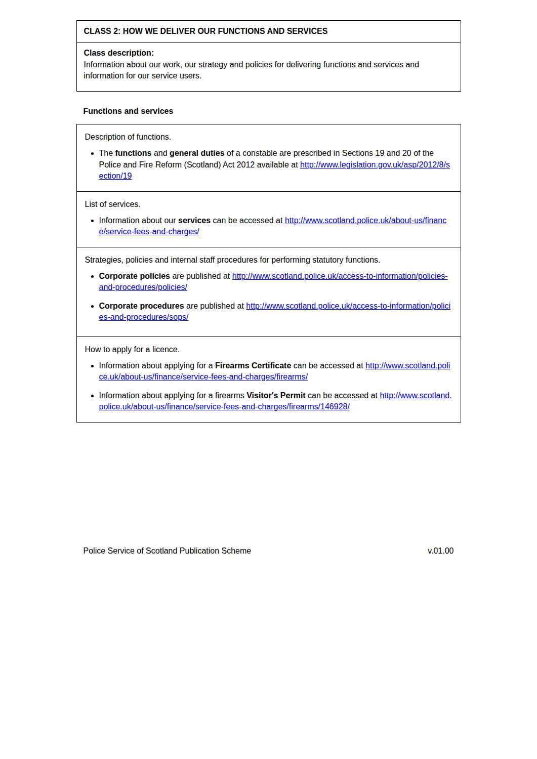CLASS 2: HOW WE DELIVER OUR FUNCTIONS AND SERVICES
Class description:
Information about our work, our strategy and policies for delivering functions and services and information for our service users.
Functions and services
Description of functions.
The functions and general duties of a constable are prescribed in Sections 19 and 20 of the Police and Fire Reform (Scotland) Act 2012 available at http://www.legislation.gov.uk/asp/2012/8/section/19
List of services.
Information about our services can be accessed at http://www.scotland.police.uk/about-us/finance/service-fees-and-charges/
Strategies, policies and internal staff procedures for performing statutory functions.
Corporate policies are published at http://www.scotland.police.uk/access-to-information/policies-and-procedures/policies/
Corporate procedures are published at http://www.scotland.police.uk/access-to-information/policies-and-procedures/sops/
How to apply for a licence.
Information about applying for a Firearms Certificate can be accessed at http://www.scotland.police.uk/about-us/finance/service-fees-and-charges/firearms/
Information about applying for a firearms Visitor's Permit can be accessed at http://www.scotland.police.uk/about-us/finance/service-fees-and-charges/firearms/146928/
Police Service of Scotland Publication Scheme v.01.00